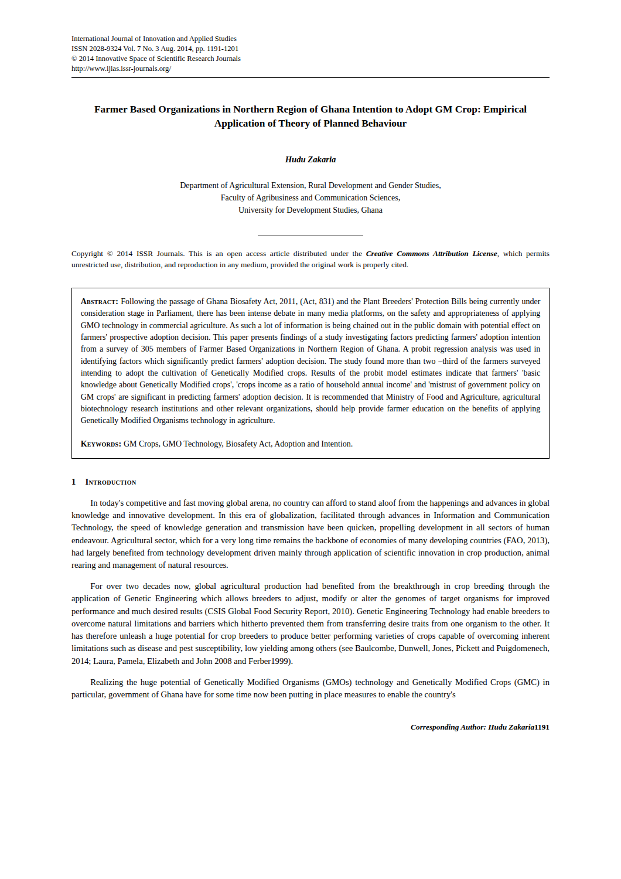International Journal of Innovation and Applied Studies
ISSN 2028-9324 Vol. 7 No. 3 Aug. 2014, pp. 1191-1201
© 2014 Innovative Space of Scientific Research Journals
http://www.ijias.issr-journals.org/
Farmer Based Organizations in Northern Region of Ghana Intention to Adopt GM Crop: Empirical Application of Theory of Planned Behaviour
Hudu Zakaria
Department of Agricultural Extension, Rural Development and Gender Studies,
Faculty of Agribusiness and Communication Sciences,
University for Development Studies, Ghana
Copyright © 2014 ISSR Journals. This is an open access article distributed under the Creative Commons Attribution License, which permits unrestricted use, distribution, and reproduction in any medium, provided the original work is properly cited.
Abstract: Following the passage of Ghana Biosafety Act, 2011, (Act, 831) and the Plant Breeders' Protection Bills being currently under consideration stage in Parliament, there has been intense debate in many media platforms, on the safety and appropriateness of applying GMO technology in commercial agriculture. As such a lot of information is being chained out in the public domain with potential effect on farmers' prospective adoption decision. This paper presents findings of a study investigating factors predicting farmers' adoption intention from a survey of 305 members of Farmer Based Organizations in Northern Region of Ghana. A probit regression analysis was used in identifying factors which significantly predict farmers' adoption decision. The study found more than two –third of the farmers surveyed intending to adopt the cultivation of Genetically Modified crops. Results of the probit model estimates indicate that farmers' 'basic knowledge about Genetically Modified crops', 'crops income as a ratio of household annual income' and 'mistrust of government policy on GM crops' are significant in predicting farmers' adoption decision. It is recommended that Ministry of Food and Agriculture, agricultural biotechnology research institutions and other relevant organizations, should help provide farmer education on the benefits of applying Genetically Modified Organisms technology in agriculture.
Keywords: GM Crops, GMO Technology, Biosafety Act, Adoption and Intention.
1 Introduction
In today's competitive and fast moving global arena, no country can afford to stand aloof from the happenings and advances in global knowledge and innovative development. In this era of globalization, facilitated through advances in Information and Communication Technology, the speed of knowledge generation and transmission have been quicken, propelling development in all sectors of human endeavour. Agricultural sector, which for a very long time remains the backbone of economies of many developing countries (FAO, 2013), had largely benefited from technology development driven mainly through application of scientific innovation in crop production, animal rearing and management of natural resources.
For over two decades now, global agricultural production had benefited from the breakthrough in crop breeding through the application of Genetic Engineering which allows breeders to adjust, modify or alter the genomes of target organisms for improved performance and much desired results (CSIS Global Food Security Report, 2010). Genetic Engineering Technology had enable breeders to overcome natural limitations and barriers which hitherto prevented them from transferring desire traits from one organism to the other. It has therefore unleash a huge potential for crop breeders to produce better performing varieties of crops capable of overcoming inherent limitations such as disease and pest susceptibility, low yielding among others (see Baulcombe, Dunwell, Jones, Pickett and Puigdomenech, 2014; Laura, Pamela, Elizabeth and John 2008 and Ferber1999).
Realizing the huge potential of Genetically Modified Organisms (GMOs) technology and Genetically Modified Crops (GMC) in particular, government of Ghana have for some time now been putting in place measures to enable the country's
Corresponding Author: Hudu Zakaria 1191